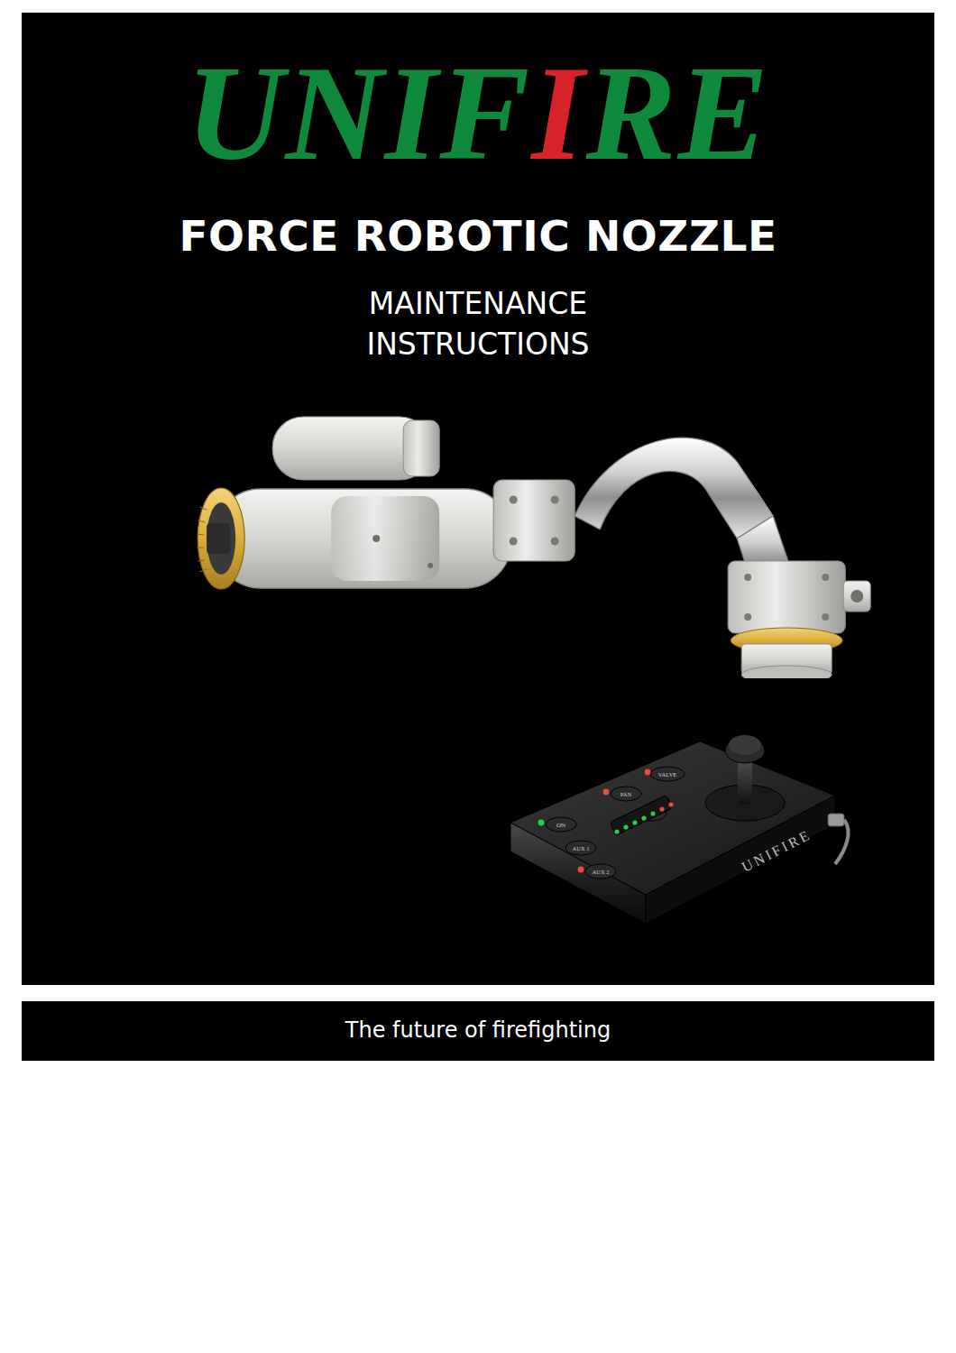UNIFIRE
FORCE ROBOTIC NOZZLE
MAINTENANCE INSTRUCTIONS
ON AUX 1 AUX 2 PAN VALVE RAD UNIFIRE
The future of firefighting